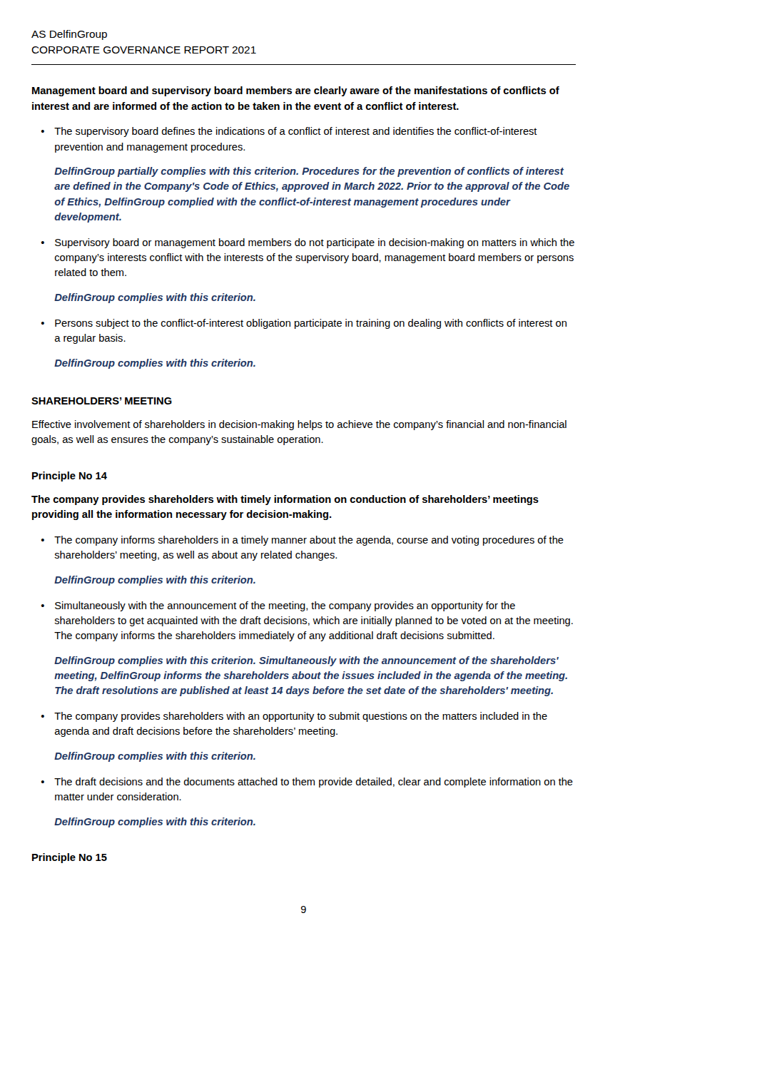AS DelfinGroup
CORPORATE GOVERNANCE REPORT 2021
Management board and supervisory board members are clearly aware of the manifestations of conflicts of interest and are informed of the action to be taken in the event of a conflict of interest.
The supervisory board defines the indications of a conflict of interest and identifies the conflict-of-interest prevention and management procedures.
DelfinGroup partially complies with this criterion. Procedures for the prevention of conflicts of interest are defined in the Company's Code of Ethics, approved in March 2022. Prior to the approval of the Code of Ethics, DelfinGroup complied with the conflict-of-interest management procedures under development.
Supervisory board or management board members do not participate in decision-making on matters in which the company’s interests conflict with the interests of the supervisory board, management board members or persons related to them.
DelfinGroup complies with this criterion.
Persons subject to the conflict-of-interest obligation participate in training on dealing with conflicts of interest on a regular basis.
DelfinGroup complies with this criterion.
SHAREHOLDERS’ MEETING
Effective involvement of shareholders in decision-making helps to achieve the company’s financial and non-financial goals, as well as ensures the company’s sustainable operation.
Principle No 14
The company provides shareholders with timely information on conduction of shareholders’ meetings providing all the information necessary for decision-making.
The company informs shareholders in a timely manner about the agenda, course and voting procedures of the shareholders’ meeting, as well as about any related changes.
DelfinGroup complies with this criterion.
Simultaneously with the announcement of the meeting, the company provides an opportunity for the shareholders to get acquainted with the draft decisions, which are initially planned to be voted on at the meeting. The company informs the shareholders immediately of any additional draft decisions submitted.
DelfinGroup complies with this criterion. Simultaneously with the announcement of the shareholders' meeting, DelfinGroup informs the shareholders about the issues included in the agenda of the meeting. The draft resolutions are published at least 14 days before the set date of the shareholders' meeting.
The company provides shareholders with an opportunity to submit questions on the matters included in the agenda and draft decisions before the shareholders’ meeting.
DelfinGroup complies with this criterion.
The draft decisions and the documents attached to them provide detailed, clear and complete information on the matter under consideration.
DelfinGroup complies with this criterion.
Principle No 15
9